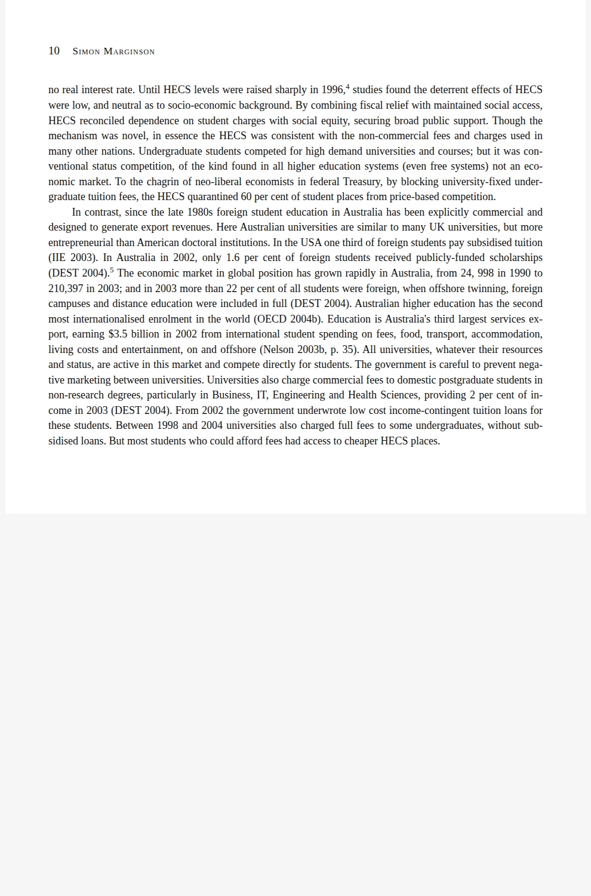10 Simon Marginson
no real interest rate. Until HECS levels were raised sharply in 1996,4 studies found the deterrent effects of HECS were low, and neutral as to socio-economic background. By combining fiscal relief with maintained social access, HECS reconciled dependence on student charges with social equity, securing broad public support. Though the mechanism was novel, in essence the HECS was consistent with the non-commercial fees and charges used in many other nations. Undergraduate students competed for high demand universities and courses; but it was conventional status competition, of the kind found in all higher education systems (even free systems) not an economic market. To the chagrin of neo-liberal economists in federal Treasury, by blocking university-fixed undergraduate tuition fees, the HECS quarantined 60 per cent of student places from price-based competition.
In contrast, since the late 1980s foreign student education in Australia has been explicitly commercial and designed to generate export revenues. Here Australian universities are similar to many UK universities, but more entrepreneurial than American doctoral institutions. In the USA one third of foreign students pay subsidised tuition (IIE 2003). In Australia in 2002, only 1.6 per cent of foreign students received publicly-funded scholarships (DEST 2004).5 The economic market in global position has grown rapidly in Australia, from 24, 998 in 1990 to 210,397 in 2003; and in 2003 more than 22 per cent of all students were foreign, when offshore twinning, foreign campuses and distance education were included in full (DEST 2004). Australian higher education has the second most internationalised enrolment in the world (OECD 2004b). Education is Australia's third largest services export, earning $3.5 billion in 2002 from international student spending on fees, food, transport, accommodation, living costs and entertainment, on and offshore (Nelson 2003b, p. 35). All universities, whatever their resources and status, are active in this market and compete directly for students. The government is careful to prevent negative marketing between universities. Universities also charge commercial fees to domestic postgraduate students in non-research degrees, particularly in Business, IT, Engineering and Health Sciences, providing 2 per cent of income in 2003 (DEST 2004). From 2002 the government underwrote low cost income-contingent tuition loans for these students. Between 1998 and 2004 universities also charged full fees to some undergraduates, without subsidised loans. But most students who could afford fees had access to cheaper HECS places.